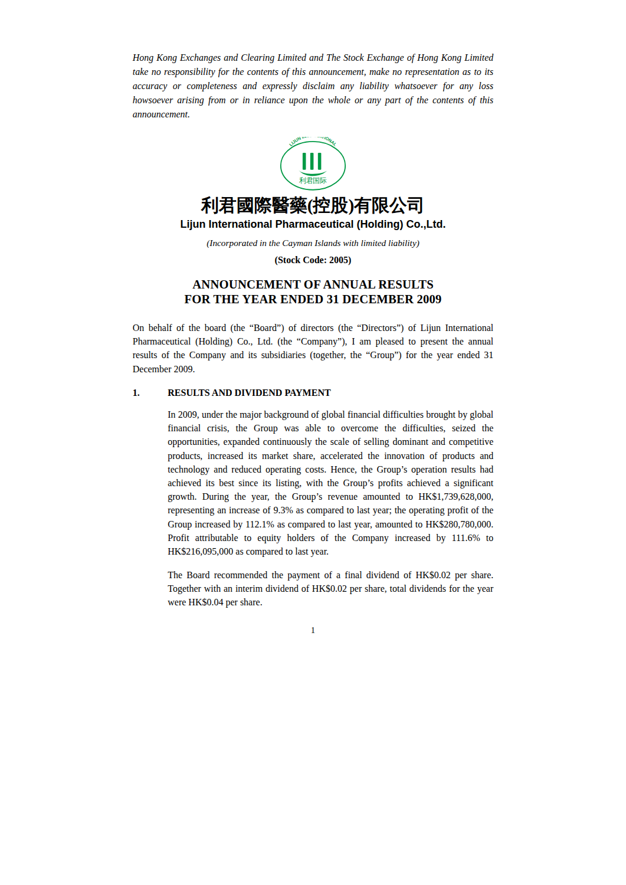Hong Kong Exchanges and Clearing Limited and The Stock Exchange of Hong Kong Limited take no responsibility for the contents of this announcement, make no representation as to its accuracy or completeness and expressly disclaim any liability whatsoever for any loss howsoever arising from or in reliance upon the whole or any part of the contents of this announcement.
(Incorporated in the Cayman Islands with limited liability)
(Stock Code: 2005)
ANNOUNCEMENT OF ANNUAL RESULTS
FOR THE YEAR ENDED 31 DECEMBER 2009
On behalf of the board (the “Board”) of directors (the “Directors”) of Lijun International Pharmaceutical (Holding) Co., Ltd. (the “Company”), I am pleased to present the annual results of the Company and its subsidiaries (together, the “Group”) for the year ended 31 December 2009.
1. RESULTS AND DIVIDEND PAYMENT
In 2009, under the major background of global financial difficulties brought by global financial crisis, the Group was able to overcome the difficulties, seized the opportunities, expanded continuously the scale of selling dominant and competitive products, increased its market share, accelerated the innovation of products and technology and reduced operating costs. Hence, the Group’s operation results had achieved its best since its listing, with the Group’s profits achieved a significant growth. During the year, the Group’s revenue amounted to HK$1,739,628,000, representing an increase of 9.3% as compared to last year; the operating profit of the Group increased by 112.1% as compared to last year, amounted to HK$280,780,000. Profit attributable to equity holders of the Company increased by 111.6% to HK$216,095,000 as compared to last year.
The Board recommended the payment of a final dividend of HK$0.02 per share. Together with an interim dividend of HK$0.02 per share, total dividends for the year were HK$0.04 per share.
1